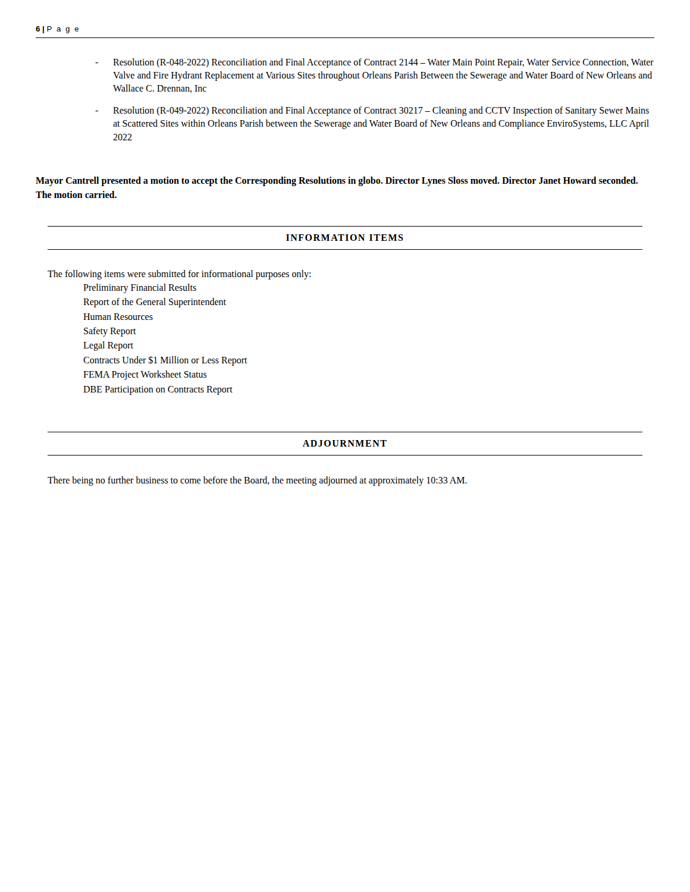6 | P a g e
- Resolution (R-048-2022) Reconciliation and Final Acceptance of Contract 2144 – Water Main Point Repair, Water Service Connection, Water Valve and Fire Hydrant Replacement at Various Sites throughout Orleans Parish Between the Sewerage and Water Board of New Orleans and Wallace C. Drennan, Inc
- Resolution (R-049-2022) Reconciliation and Final Acceptance of Contract 30217 – Cleaning and CCTV Inspection of Sanitary Sewer Mains at Scattered Sites within Orleans Parish between the Sewerage and Water Board of New Orleans and Compliance EnviroSystems, LLC April 2022
Mayor Cantrell presented a motion to accept the Corresponding Resolutions in globo. Director Lynes Sloss moved. Director Janet Howard seconded. The motion carried.
INFORMATION ITEMS
The following items were submitted for informational purposes only:
Preliminary Financial Results
Report of the General Superintendent
Human Resources
Safety Report
Legal Report
Contracts Under $1 Million or Less Report
FEMA Project Worksheet Status
DBE Participation on Contracts Report
ADJOURNMENT
There being no further business to come before the Board, the meeting adjourned at approximately 10:33 AM.